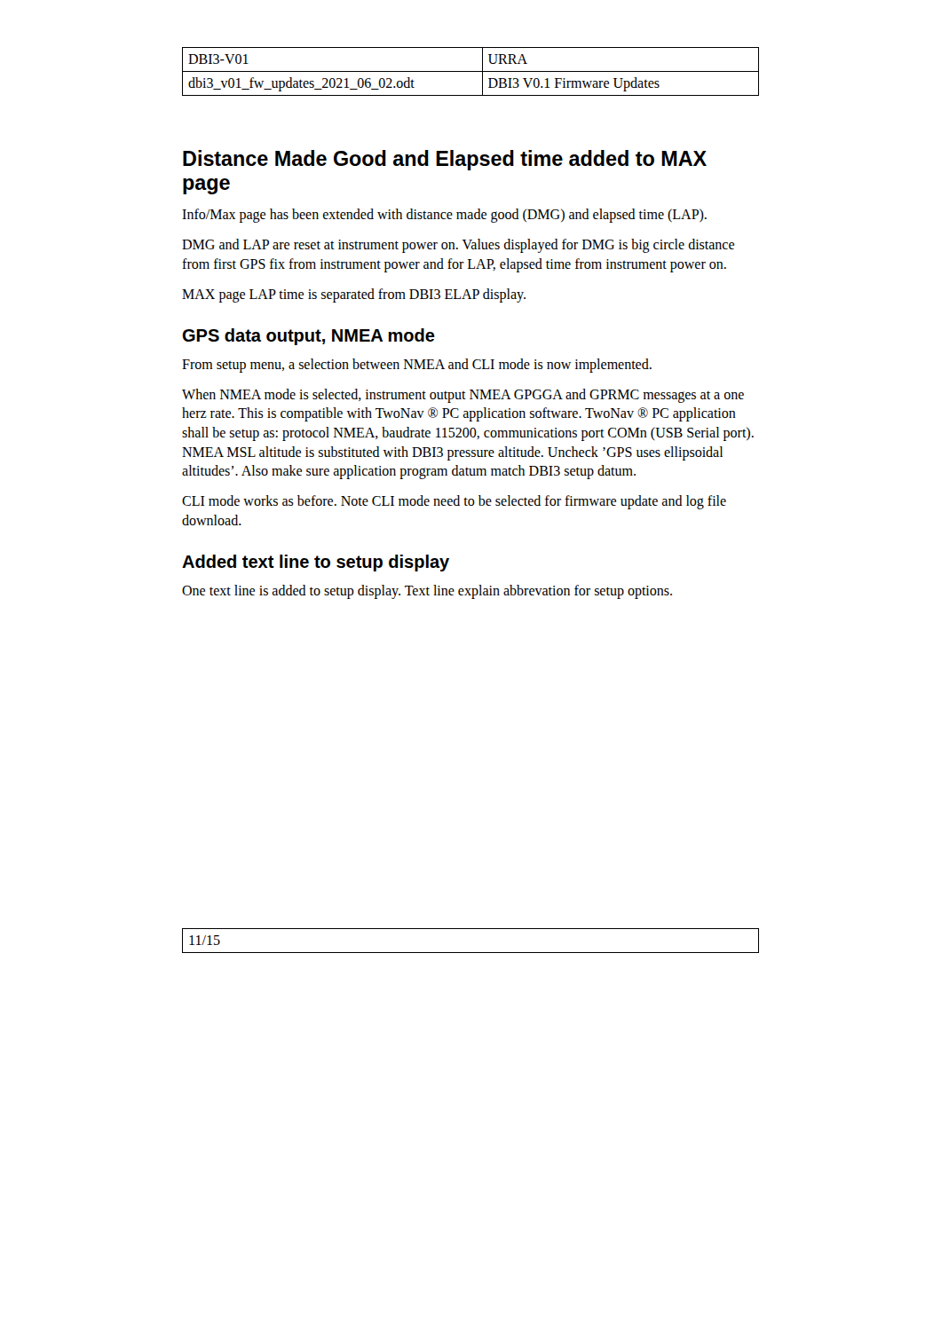| DBI3-V01 | URRA |
| dbi3_v01_fw_updates_2021_06_02.odt | DBI3 V0.1 Firmware Updates |
Distance Made Good and Elapsed time added to MAX page
Info/Max page has been extended with distance made good (DMG) and elapsed time (LAP).
DMG and LAP are reset at instrument power on. Values displayed for DMG is big circle distance from first GPS fix from instrument power and for LAP, elapsed time from instrument power on.
MAX page LAP time is separated from DBI3 ELAP display.
GPS data output, NMEA mode
From setup menu, a selection between NMEA and CLI mode is now implemented.
When NMEA mode is selected, instrument output NMEA GPGGA and GPRMC messages at a one herz rate. This is compatible with TwoNav ® PC application software. TwoNav ® PC application shall be setup as: protocol NMEA, baudrate 115200, communications port COMn (USB Serial port). NMEA MSL altitude is substituted with DBI3 pressure altitude. Uncheck ’GPS uses ellipsoidal altitudes’. Also make sure application program datum match DBI3 setup datum.
CLI mode works as before. Note CLI mode need to be selected for firmware update and log file download.
Added text line to setup display
One text line is added to setup display. Text line explain abbrevation for setup options.
| 11/15 |